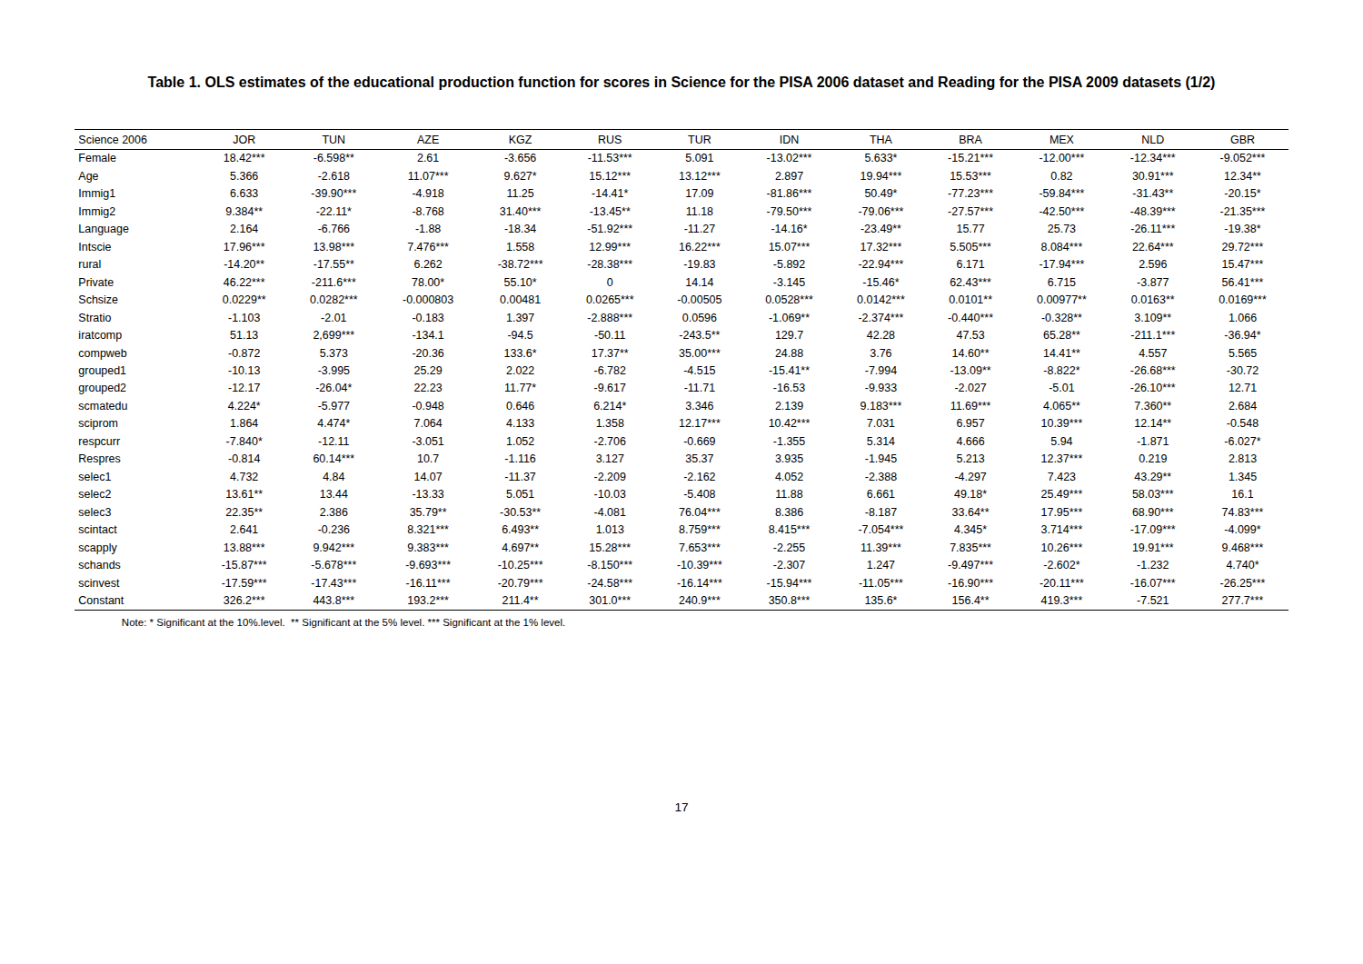Table 1. OLS estimates of the educational production function for scores in Science for the PISA 2006 dataset and Reading for the PISA 2009 datasets (1/2)
| Science 2006 | JOR | TUN | AZE | KGZ | RUS | TUR | IDN | THA | BRA | MEX | NLD | GBR |
| --- | --- | --- | --- | --- | --- | --- | --- | --- | --- | --- | --- | --- |
| Female | 18.42*** | -6.598** | 2.61 | -3.656 | -11.53*** | 5.091 | -13.02*** | 5.633* | -15.21*** | -12.00*** | -12.34*** | -9.052*** |
| Age | 5.366 | -2.618 | 11.07*** | 9.627* | 15.12*** | 13.12*** | 2.897 | 19.94*** | 15.53*** | 0.82 | 30.91*** | 12.34** |
| Immig1 | 6.633 | -39.90*** | -4.918 | 11.25 | -14.41* | 17.09 | -81.86*** | 50.49* | -77.23*** | -59.84*** | -31.43** | -20.15* |
| Immig2 | 9.384** | -22.11* | -8.768 | 31.40*** | -13.45** | 11.18 | -79.50*** | -79.06*** | -27.57*** | -42.50*** | -48.39*** | -21.35*** |
| Language | 2.164 | -6.766 | -1.88 | -18.34 | -51.92*** | -11.27 | -14.16* | -23.49** | 15.77 | 25.73 | -26.11*** | -19.38* |
| Intscie | 17.96*** | 13.98*** | 7.476*** | 1.558 | 12.99*** | 16.22*** | 15.07*** | 17.32*** | 5.505*** | 8.084*** | 22.64*** | 29.72*** |
| rural | -14.20** | -17.55** | 6.262 | -38.72*** | -28.38*** | -19.83 | -5.892 | -22.94*** | 6.171 | -17.94*** | 2.596 | 15.47*** |
| Private | 46.22*** | -211.6*** | 78.00* | 55.10* | 0 | 14.14 | -3.145 | -15.46* | 62.43*** | 6.715 | -3.877 | 56.41*** |
| Schsize | 0.0229** | 0.0282*** | -0.000803 | 0.00481 | 0.0265*** | -0.00505 | 0.0528*** | 0.0142*** | 0.0101** | 0.00977** | 0.0163** | 0.0169*** |
| Stratio | -1.103 | -2.01 | -0.183 | 1.397 | -2.888*** | 0.0596 | -1.069** | -2.374*** | -0.440*** | -0.328** | 3.109** | 1.066 |
| iratcomp | 51.13 | 2,699*** | -134.1 | -94.5 | -50.11 | -243.5** | 129.7 | 42.28 | 47.53 | 65.28** | -211.1*** | -36.94* |
| compweb | -0.872 | 5.373 | -20.36 | 133.6* | 17.37** | 35.00*** | 24.88 | 3.76 | 14.60** | 14.41** | 4.557 | 5.565 |
| grouped1 | -10.13 | -3.995 | 25.29 | 2.022 | -6.782 | -4.515 | -15.41** | -7.994 | -13.09** | -8.822* | -26.68*** | -30.72 |
| grouped2 | -12.17 | -26.04* | 22.23 | 11.77* | -9.617 | -11.71 | -16.53 | -9.933 | -2.027 | -5.01 | -26.10*** | 12.71 |
| scmatedu | 4.224* | -5.977 | -0.948 | 0.646 | 6.214* | 3.346 | 2.139 | 9.183*** | 11.69*** | 4.065** | 7.360** | 2.684 |
| sciprom | 1.864 | 4.474* | 7.064 | 4.133 | 1.358 | 12.17*** | 10.42*** | 7.031 | 6.957 | 10.39*** | 12.14** | -0.548 |
| respcurr | -7.840* | -12.11 | -3.051 | 1.052 | -2.706 | -0.669 | -1.355 | 5.314 | 4.666 | 5.94 | -1.871 | -6.027* |
| Respres | -0.814 | 60.14*** | 10.7 | -1.116 | 3.127 | 35.37 | 3.935 | -1.945 | 5.213 | 12.37*** | 0.219 | 2.813 |
| selec1 | 4.732 | 4.84 | 14.07 | -11.37 | -2.209 | -2.162 | 4.052 | -2.388 | -4.297 | 7.423 | 43.29** | 1.345 |
| selec2 | 13.61** | 13.44 | -13.33 | 5.051 | -10.03 | -5.408 | 11.88 | 6.661 | 49.18* | 25.49*** | 58.03*** | 16.1 |
| selec3 | 22.35** | 2.386 | 35.79** | -30.53** | -4.081 | 76.04*** | 8.386 | -8.187 | 33.64** | 17.95*** | 68.90*** | 74.83*** |
| scintact | 2.641 | -0.236 | 8.321*** | 6.493** | 1.013 | 8.759*** | 8.415*** | -7.054*** | 4.345* | 3.714*** | -17.09*** | -4.099* |
| scapply | 13.88*** | 9.942*** | 9.383*** | 4.697** | 15.28*** | 7.653*** | -2.255 | 11.39*** | 7.835*** | 10.26*** | 19.91*** | 9.468*** |
| schands | -15.87*** | -5.678*** | -9.693*** | -10.25*** | -8.150*** | -10.39*** | -2.307 | 1.247 | -9.497*** | -2.602* | -1.232 | 4.740* |
| scinvest | -17.59*** | -17.43*** | -16.11*** | -20.79*** | -24.58*** | -16.14*** | -15.94*** | -11.05*** | -16.90*** | -20.11*** | -16.07*** | -26.25*** |
| Constant | 326.2*** | 443.8*** | 193.2*** | 211.4** | 301.0*** | 240.9*** | 350.8*** | 135.6* | 156.4** | 419.3*** | -7.521 | 277.7*** |
Note: * Significant at the 10%.level. ** Significant at the 5% level. *** Significant at the 1% level.
17